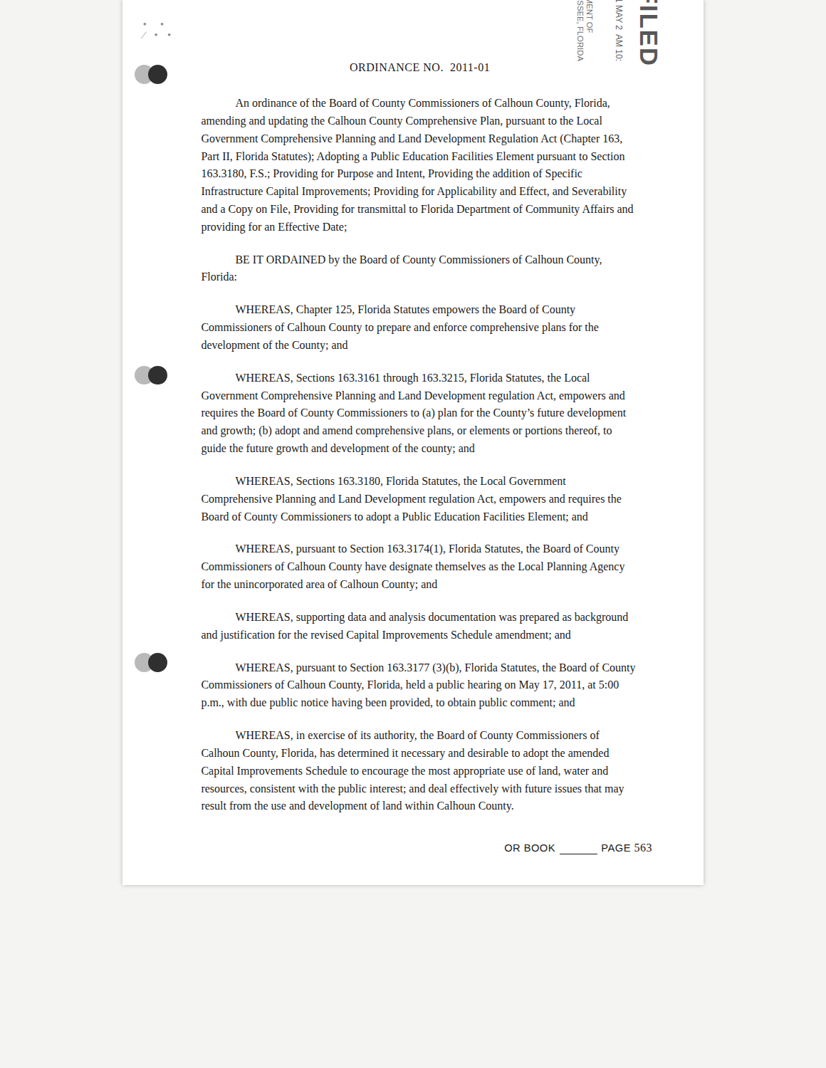• • ∕ • •
FILED
2011 MAY 2 AM 10:
DEPARTMENT OF
TALLAHASSEE, FLORIDA
ORDINANCE NO. 2011-01
An ordinance of the Board of County Commissioners of Calhoun County, Florida, amending and updating the Calhoun County Comprehensive Plan, pursuant to the Local Government Comprehensive Planning and Land Development Regulation Act (Chapter 163, Part II, Florida Statutes); Adopting a Public Education Facilities Element pursuant to Section 163.3180, F.S.; Providing for Purpose and Intent, Providing the addition of Specific Infrastructure Capital Improvements; Providing for Applicability and Effect, and Severability and a Copy on File, Providing for transmittal to Florida Department of Community Affairs and providing for an Effective Date;
BE IT ORDAINED by the Board of County Commissioners of Calhoun County, Florida:
WHEREAS, Chapter 125, Florida Statutes empowers the Board of County Commissioners of Calhoun County to prepare and enforce comprehensive plans for the development of the County; and
WHEREAS, Sections 163.3161 through 163.3215, Florida Statutes, the Local Government Comprehensive Planning and Land Development regulation Act, empowers and requires the Board of County Commissioners to (a) plan for the County’s future development and growth; (b) adopt and amend comprehensive plans, or elements or portions thereof, to guide the future growth and development of the county; and
WHEREAS, Sections 163.3180, Florida Statutes, the Local Government Comprehensive Planning and Land Development regulation Act, empowers and requires the Board of County Commissioners to adopt a Public Education Facilities Element; and
WHEREAS, pursuant to Section 163.3174(1), Florida Statutes, the Board of County Commissioners of Calhoun County have designate themselves as the Local Planning Agency for the unincorporated area of Calhoun County; and
WHEREAS, supporting data and analysis documentation was prepared as background and justification for the revised Capital Improvements Schedule amendment; and
WHEREAS, pursuant to Section 163.3177 (3)(b), Florida Statutes, the Board of County Commissioners of Calhoun County, Florida, held a public hearing on May 17, 2011, at 5:00 p.m., with due public notice having been provided, to obtain public comment; and
WHEREAS, in exercise of its authority, the Board of County Commissioners of Calhoun County, Florida, has determined it necessary and desirable to adopt the amended Capital Improvements Schedule to encourage the most appropriate use of land, water and resources, consistent with the public interest; and deal effectively with future issues that may result from the use and development of land within Calhoun County.
OR BOOK PAGE 563